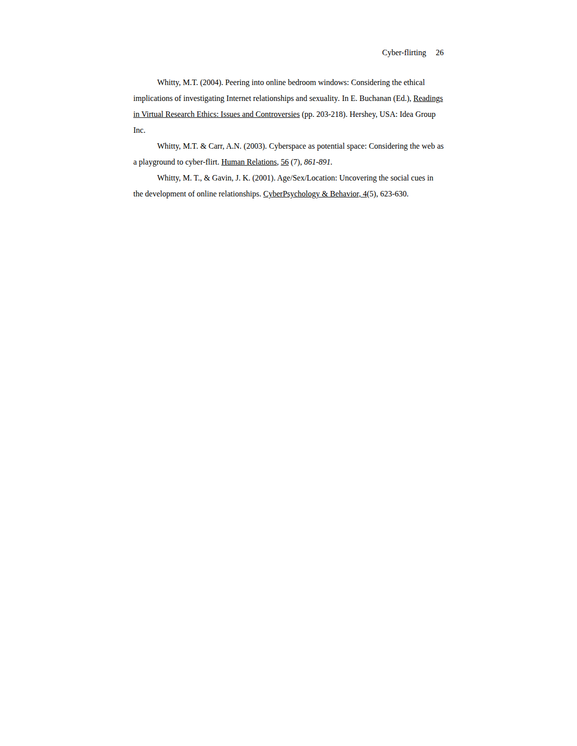Cyber-flirting26
Whitty, M.T. (2004). Peering into online bedroom windows: Considering the ethical implications of investigating Internet relationships and sexuality. In E. Buchanan (Ed.), Readings in Virtual Research Ethics: Issues and Controversies (pp. 203-218). Hershey, USA: Idea Group Inc.
Whitty, M.T. & Carr, A.N. (2003). Cyberspace as potential space: Considering the web as a playground to cyber-flirt. Human Relations, 56 (7), 861-891.
Whitty, M. T., & Gavin, J. K. (2001). Age/Sex/Location: Uncovering the social cues in the development of online relationships. CyberPsychology & Behavior, 4(5), 623-630.